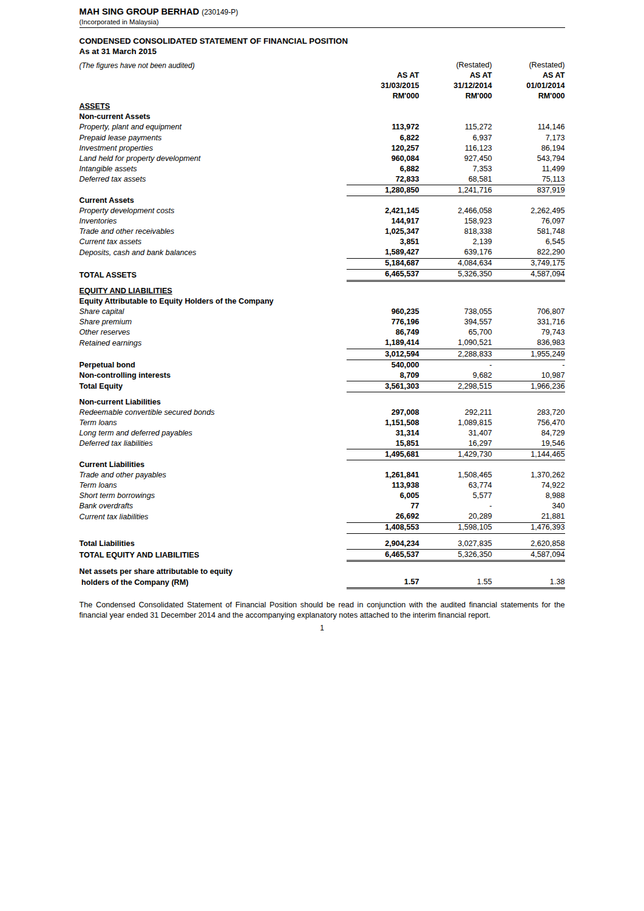MAH SING GROUP BERHAD (230149-P)
(Incorporated in Malaysia)
CONDENSED CONSOLIDATED STATEMENT OF FINANCIAL POSITION
As at 31 March 2015
| (The figures have not been audited) | | (Restated) | (Restated) |
| | AS AT | AS AT | AS AT |
| | 31/03/2015 | 31/12/2014 | 01/01/2014 |
| | RM'000 | RM'000 | RM'000 |
| ASSETS | | | |
| Non-current Assets | | | |
| Property, plant and equipment | 113,972 | 115,272 | 114,146 |
| Prepaid lease payments | 6,822 | 6,937 | 7,173 |
| Investment properties | 120,257 | 116,123 | 86,194 |
| Land held for property development | 960,084 | 927,450 | 543,794 |
| Intangible assets | 6,882 | 7,353 | 11,499 |
| Deferred tax assets | 72,833 | 68,581 | 75,113 |
| | 1,280,850 | 1,241,716 | 837,919 |
| Current Assets | | | |
| Property development costs | 2,421,145 | 2,466,058 | 2,262,495 |
| Inventories | 144,917 | 158,923 | 76,097 |
| Trade and other receivables | 1,025,347 | 818,338 | 581,748 |
| Current tax assets | 3,851 | 2,139 | 6,545 |
| Deposits, cash and bank balances | 1,589,427 | 639,176 | 822,290 |
| | 5,184,687 | 4,084,634 | 3,749,175 |
| TOTAL ASSETS | 6,465,537 | 5,326,350 | 4,587,094 |
| EQUITY AND LIABILITIES | | | |
| Equity Attributable to Equity Holders of the Company | | | |
| Share capital | 960,235 | 738,055 | 706,807 |
| Share premium | 776,196 | 394,557 | 331,716 |
| Other reserves | 86,749 | 65,700 | 79,743 |
| Retained earnings | 1,189,414 | 1,090,521 | 836,983 |
| | 3,012,594 | 2,288,833 | 1,955,249 |
| Perpetual bond | 540,000 | - | - |
| Non-controlling interests | 8,709 | 9,682 | 10,987 |
| Total Equity | 3,561,303 | 2,298,515 | 1,966,236 |
| Non-current Liabilities | | | |
| Redeemable convertible secured bonds | 297,008 | 292,211 | 283,720 |
| Term loans | 1,151,508 | 1,089,815 | 756,470 |
| Long term and deferred payables | 31,314 | 31,407 | 84,729 |
| Deferred tax liabilities | 15,851 | 16,297 | 19,546 |
| | 1,495,681 | 1,429,730 | 1,144,465 |
| Current Liabilities | | | |
| Trade and other payables | 1,261,841 | 1,508,465 | 1,370,262 |
| Term loans | 113,938 | 63,774 | 74,922 |
| Short term borrowings | 6,005 | 5,577 | 8,988 |
| Bank overdrafts | 77 | - | 340 |
| Current tax liabilities | 26,692 | 20,289 | 21,881 |
| | 1,408,553 | 1,598,105 | 1,476,393 |
| Total Liabilities | 2,904,234 | 3,027,835 | 2,620,858 |
| TOTAL EQUITY AND LIABILITIES | 6,465,537 | 5,326,350 | 4,587,094 |
| Net assets per share attributable to equity | | | |
| holders of the Company (RM) | 1.57 | 1.55 | 1.38 |
The Condensed Consolidated Statement of Financial Position should be read in conjunction with the audited financial statements for the financial year ended 31 December 2014 and the accompanying explanatory notes attached to the interim financial report.
1